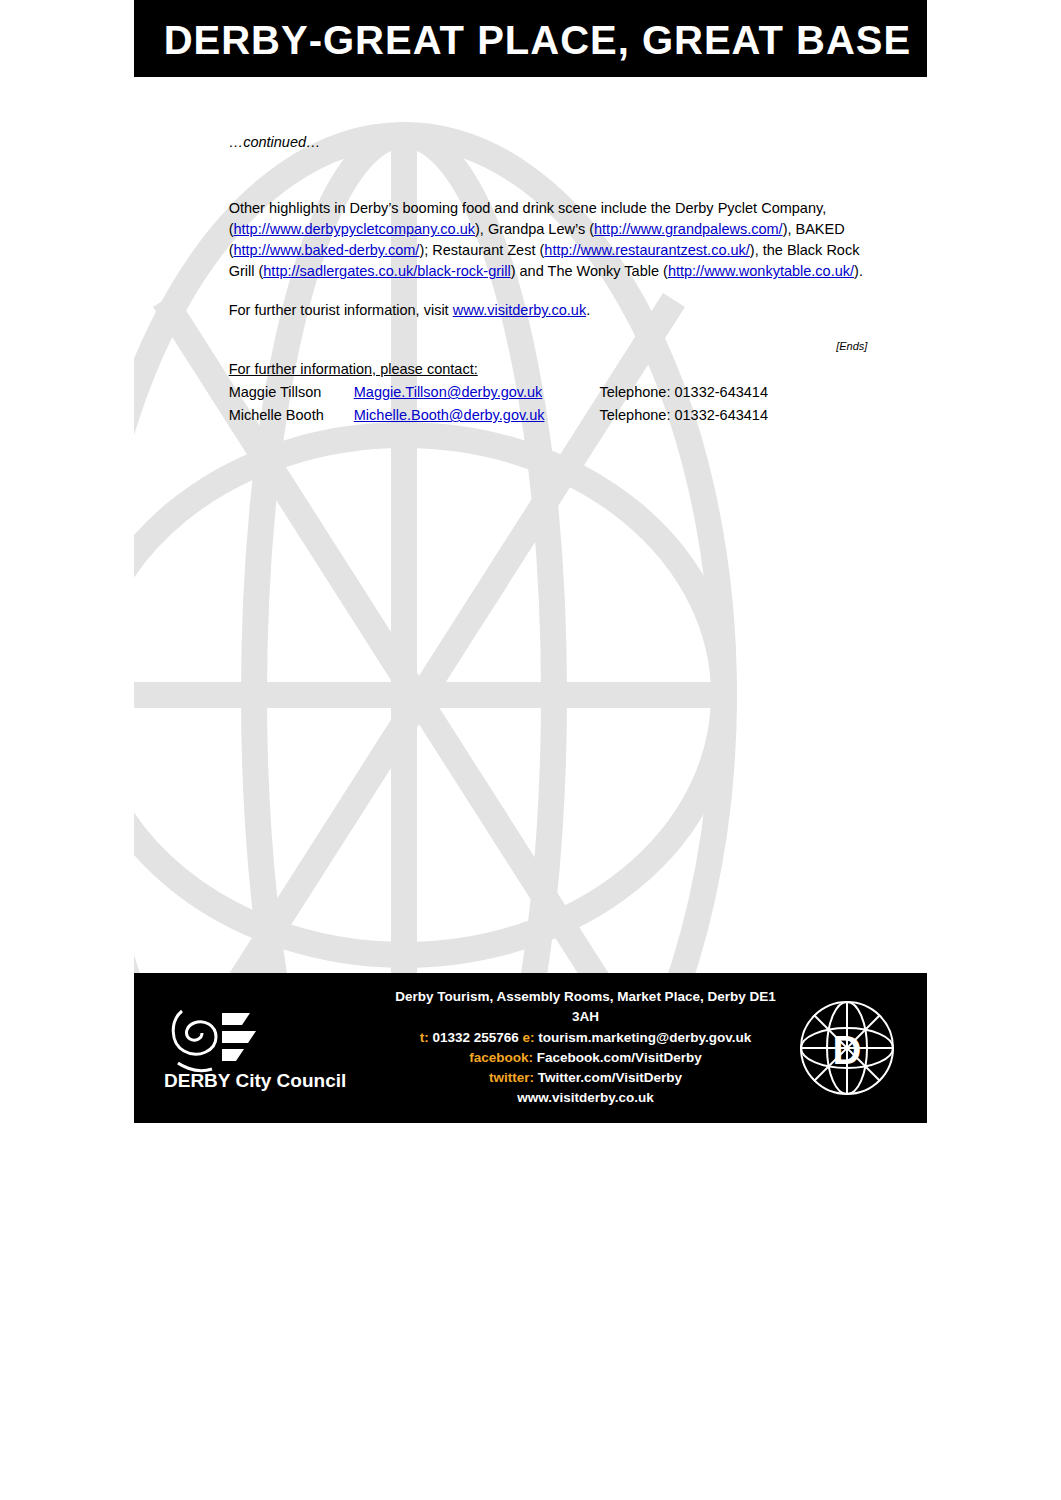DERBY‑GREAT PLACE, GREAT BASE
…continued…
Other highlights in Derby’s booming food and drink scene include the Derby Pyclet Company, (http://www.derbypycletcompany.co.uk), Grandpa Lew’s (http://www.grandpalews.com/), BAKED (http://www.baked-derby.com/); Restaurant Zest (http://www.restaurantzest.co.uk/), the Black Rock Grill (http://sadlergates.co.uk/black-rock-grill) and The Wonky Table (http://www.wonkytable.co.uk/).
For further tourist information, visit www.visitderby.co.uk.
[Ends]
For further information, please contact:
| Maggie Tillson | Maggie.Tillson@derby.gov.uk | Telephone: 01332-643414 |
| Michelle Booth | Michelle.Booth@derby.gov.uk | Telephone: 01332-643414 |
DERBY City Council
Derby Tourism, Assembly Rooms, Market Place, Derby DE1 3AH
t: 01332 255766 e: tourism.marketing@derby.gov.uk
facebook: Facebook.com/VisitDerby
twitter: Twitter.com/VisitDerby
www.visitderby.co.uk
D